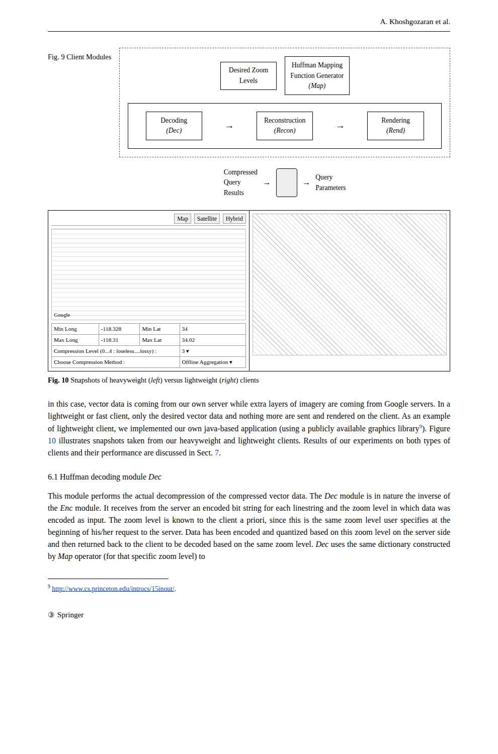A. Khoshgozaran et al.
Fig. 9 Client Modules
Desired Zoom
Levels
Huffman Mapping
Function Generator
(Map)
Decoding
(Dec)
→
Reconstruction
(Recon)
→
Rendering
(Rend)
Compressed
Query
Results → → Query
Parameters
Map Satellite Hybrid
Google
| Min Long | -118.328 | Min Lat | 34 |
| Max Long | -118.31 | Max Lat | 34.02 |
| Compression Level (0...4 : loseless....lossy) : | 3 ▾ |
| Choose Compression Method : | Offline Aggregation ▾ |
Fig. 10 Snapshots of heavyweight (left) versus lightweight (right) clients
in this case, vector data is coming from our own server while extra layers of imagery are coming from Google servers. In a lightweight or fast client, only the desired vector data and nothing more are sent and rendered on the client. As an example of lightweight client, we implemented our own java-based application (using a publicly available graphics library9). Figure 10 illustrates snapshots taken from our heavyweight and lightweight clients. Results of our experiments on both types of clients and their performance are discussed in Sect. 7.
6.1 Huffman decoding module Dec
This module performs the actual decompression of the compressed vector data. The Dec module is in nature the inverse of the Enc module. It receives from the server an encoded bit string for each linestring and the zoom level in which data was encoded as input. The zoom level is known to the client a priori, since this is the same zoom level user specifies at the beginning of his/her request to the server. Data has been encoded and quantized based on this zoom level on the server side and then returned back to the client to be decoded based on the same zoom level. Dec uses the same dictionary constructed by Map operator (for that specific zoom level) to
9 http://www.cs.princeton.edu/introcs/15inout/.
③ Springer